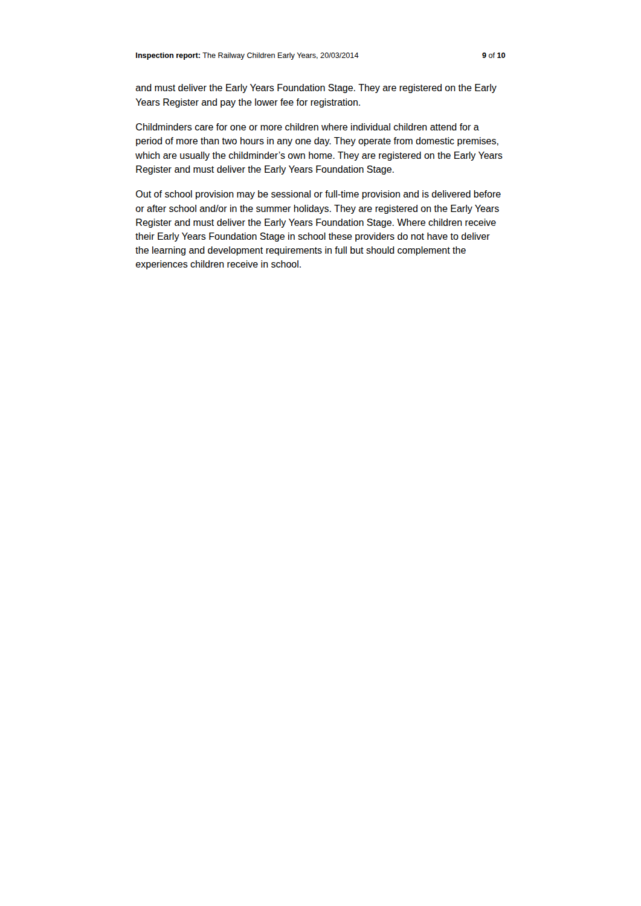Inspection report: The Railway Children Early Years, 20/03/2014
9 of 10
and must deliver the Early Years Foundation Stage. They are registered on the Early Years Register and pay the lower fee for registration.
Childminders care for one or more children where individual children attend for a period of more than two hours in any one day. They operate from domestic premises, which are usually the childminder’s own home. They are registered on the Early Years Register and must deliver the Early Years Foundation Stage.
Out of school provision may be sessional or full-time provision and is delivered before or after school and/or in the summer holidays. They are registered on the Early Years Register and must deliver the Early Years Foundation Stage. Where children receive their Early Years Foundation Stage in school these providers do not have to deliver the learning and development requirements in full but should complement the experiences children receive in school.